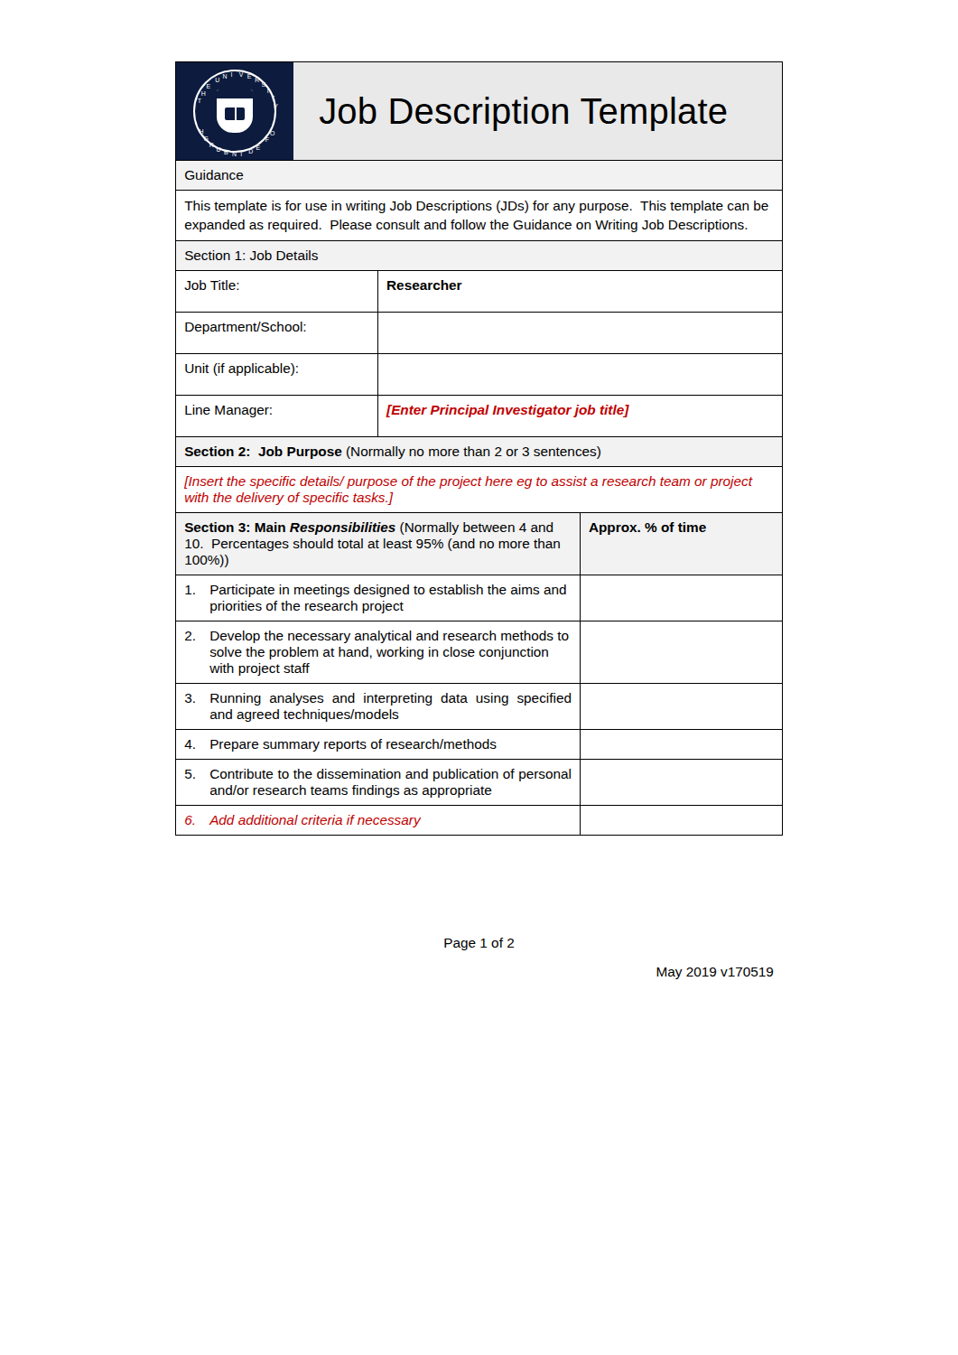T H E U N I V E R S I T Y O F E D I N B U R G H
Job Description Template
| Guidance |
| This template is for use in writing Job Descriptions (JDs) for any purpose. This template can be expanded as required. Please consult and follow the Guidance on Writing Job Descriptions. |
| Section 1: Job Details |
| Job Title: | Researcher |
| Department/School: | |
| Unit (if applicable): | |
| Line Manager: | [Enter Principal Investigator job title] |
| Section 2: Job Purpose (Normally no more than 2 or 3 sentences) |
| [Insert the s pecific details/ purpose of the project here eg to assist a research team or project with the delivery of specific tasks. ] |
| Section 3: Main Responsibilities (Normally between 4 and 10. Percentages should total at least 95% (and no more than 100%)) | Approx. % of time |
| 1. Participate in meetings designed to establish the aims and priorities of the research project | |
| 2. Develop the necessary analytical and research methods to solve the problem at hand, working in close conjunction with project staff | |
| 3. Running analyses and interpreting data using specified and agreed techniques/models | |
| 4. Prepare summary reports of research/methods | |
| 5. Contribute to the dissemination and publication of personal and/or research teams findings as appropriate | |
| 6. Add additional criteria if necessary | |
Page 1 of 2
May 2019 v170519